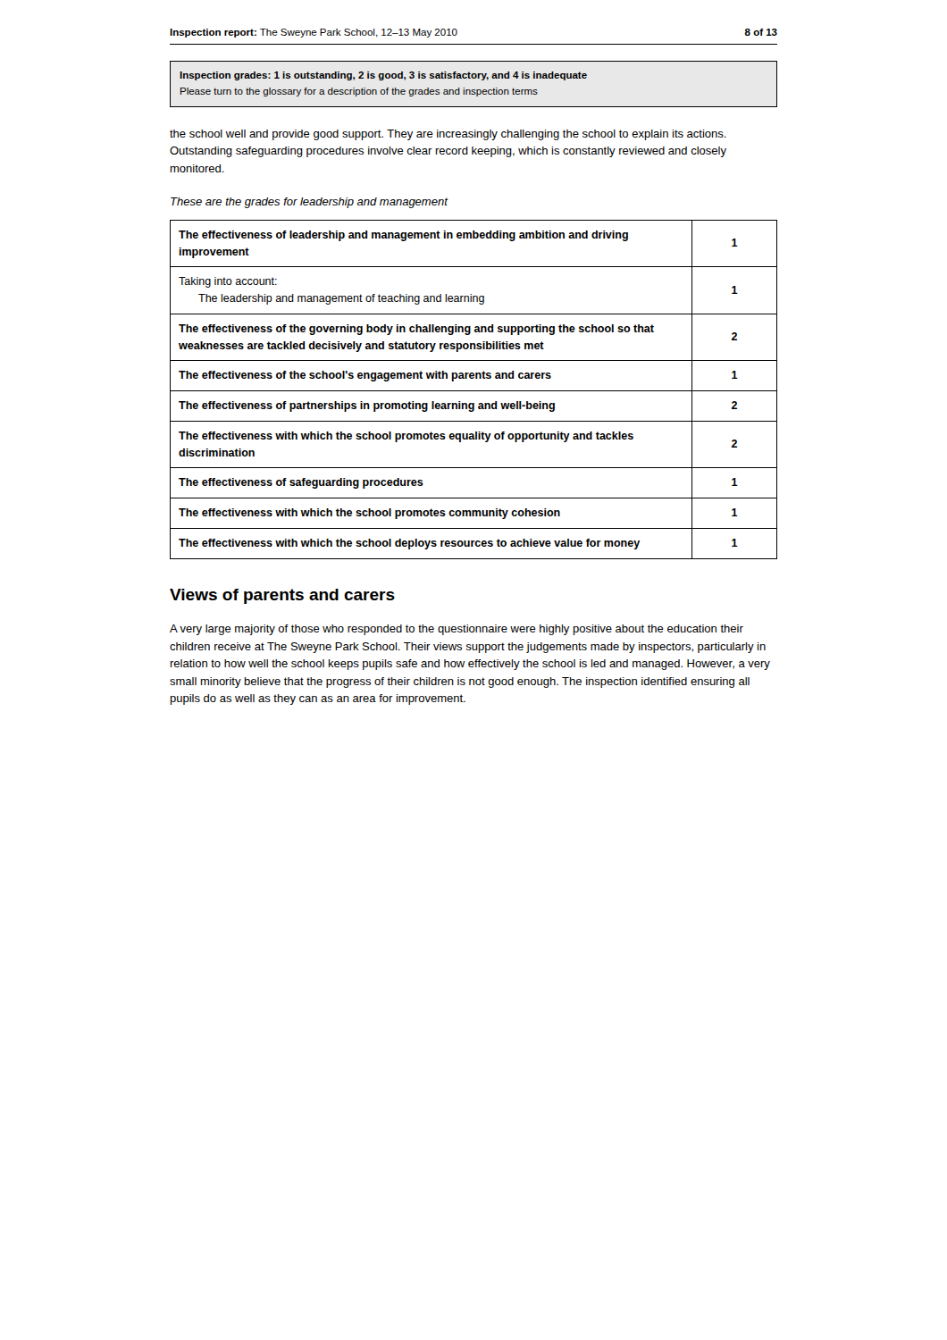Inspection report: The Sweyne Park School, 12–13 May 2010
8 of 13
Inspection grades: 1 is outstanding, 2 is good, 3 is satisfactory, and 4 is inadequate
Please turn to the glossary for a description of the grades and inspection terms
the school well and provide good support. They are increasingly challenging the school to explain its actions. Outstanding safeguarding procedures involve clear record keeping, which is constantly reviewed and closely monitored.
These are the grades for leadership and management
| The effectiveness of leadership and management in embedding ambition and driving improvement | 1 |
| Taking into account: The leadership and management of teaching and learning | 1 |
| The effectiveness of the governing body in challenging and supporting the school so that weaknesses are tackled decisively and statutory responsibilities met | 2 |
| The effectiveness of the school's engagement with parents and carers | 1 |
| The effectiveness of partnerships in promoting learning and well-being | 2 |
| The effectiveness with which the school promotes equality of opportunity and tackles discrimination | 2 |
| The effectiveness of safeguarding procedures | 1 |
| The effectiveness with which the school promotes community cohesion | 1 |
| The effectiveness with which the school deploys resources to achieve value for money | 1 |
Views of parents and carers
A very large majority of those who responded to the questionnaire were highly positive about the education their children receive at The Sweyne Park School. Their views support the judgements made by inspectors, particularly in relation to how well the school keeps pupils safe and how effectively the school is led and managed. However, a very small minority believe that the progress of their children is not good enough. The inspection identified ensuring all pupils do as well as they can as an area for improvement.